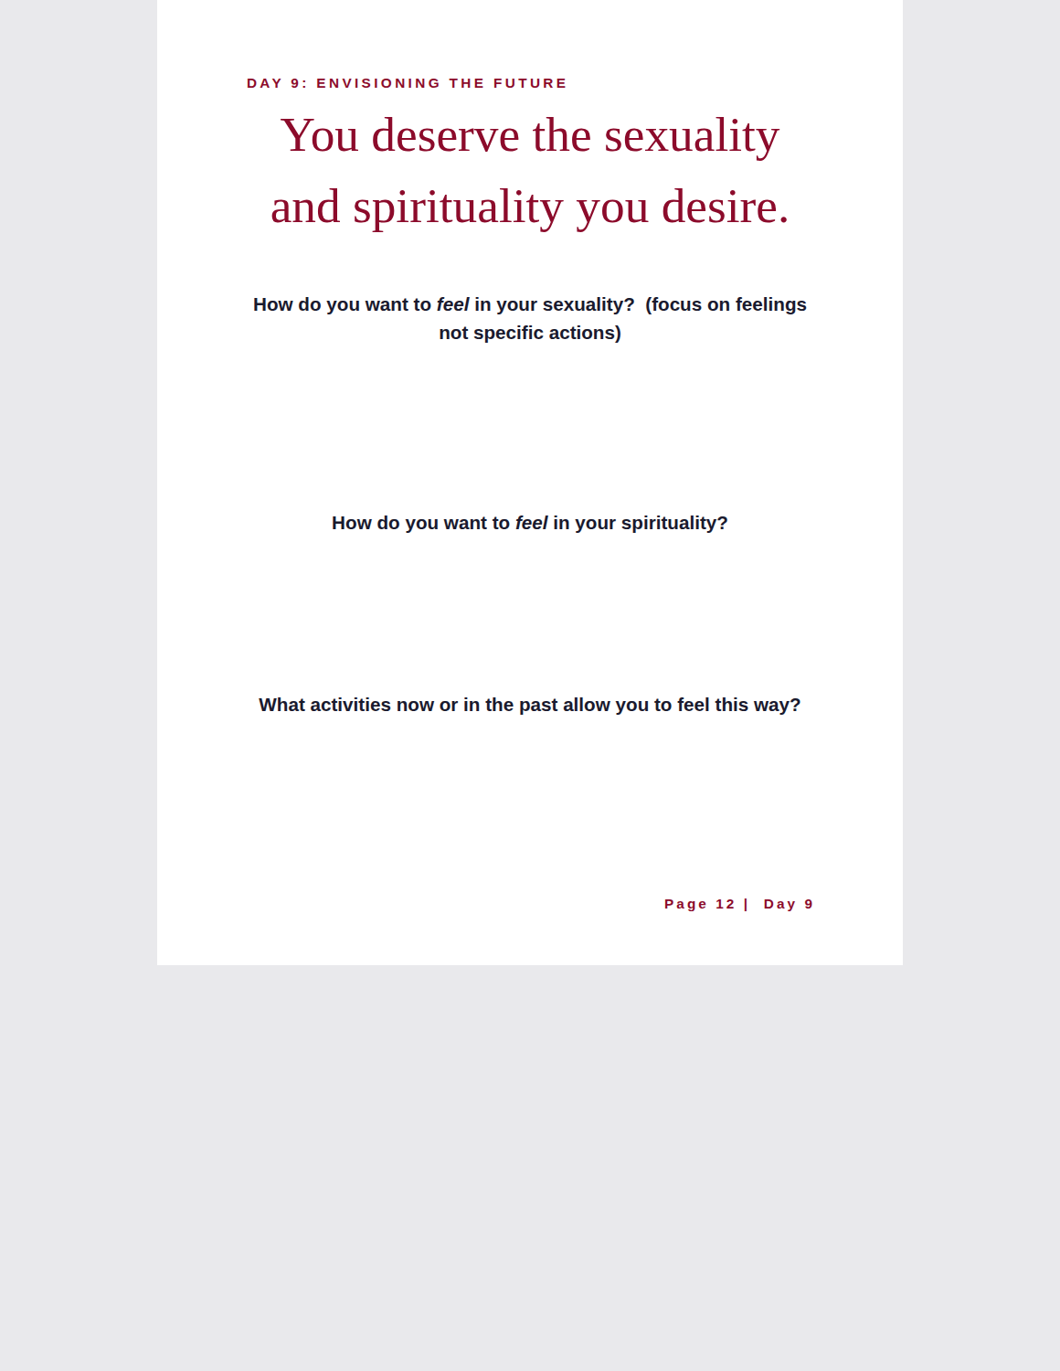Day 9: Envisioning the Future
You deserve the sexuality and spirituality you desire.
How do you want to feel in your sexuality? (focus on feelings not specific actions)
How do you want to feel in your spirituality?
What activities now or in the past allow you to feel this way?
Page 12 | Day 9